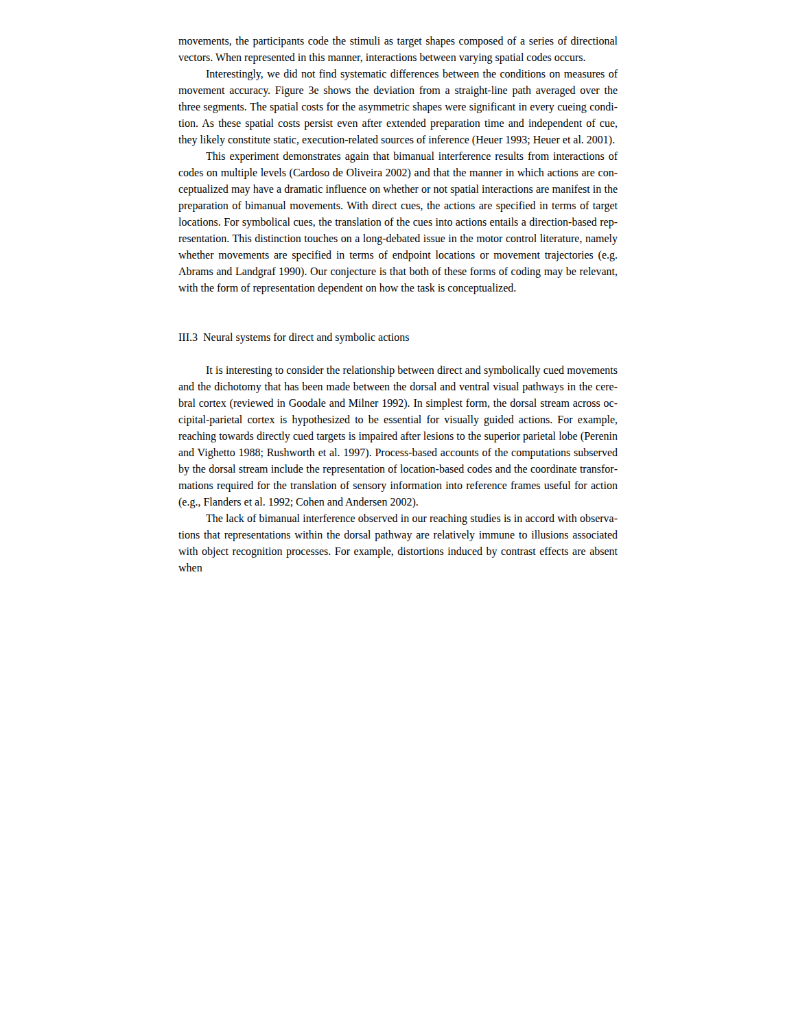movements, the participants code the stimuli as target shapes composed of a series of directional vectors. When represented in this manner, interactions between varying spatial codes occurs.
Interestingly, we did not find systematic differences between the conditions on measures of movement accuracy. Figure 3e shows the deviation from a straight-line path averaged over the three segments. The spatial costs for the asymmetric shapes were significant in every cueing condition. As these spatial costs persist even after extended preparation time and independent of cue, they likely constitute static, execution-related sources of inference (Heuer 1993; Heuer et al. 2001).
This experiment demonstrates again that bimanual interference results from interactions of codes on multiple levels (Cardoso de Oliveira 2002) and that the manner in which actions are conceptualized may have a dramatic influence on whether or not spatial interactions are manifest in the preparation of bimanual movements. With direct cues, the actions are specified in terms of target locations. For symbolical cues, the translation of the cues into actions entails a direction-based representation. This distinction touches on a long-debated issue in the motor control literature, namely whether movements are specified in terms of endpoint locations or movement trajectories (e.g. Abrams and Landgraf 1990). Our conjecture is that both of these forms of coding may be relevant, with the form of representation dependent on how the task is conceptualized.
III.3 Neural systems for direct and symbolic actions
It is interesting to consider the relationship between direct and symbolically cued movements and the dichotomy that has been made between the dorsal and ventral visual pathways in the cerebral cortex (reviewed in Goodale and Milner 1992). In simplest form, the dorsal stream across occipital-parietal cortex is hypothesized to be essential for visually guided actions. For example, reaching towards directly cued targets is impaired after lesions to the superior parietal lobe (Perenin and Vighetto 1988; Rushworth et al. 1997). Process-based accounts of the computations subserved by the dorsal stream include the representation of location-based codes and the coordinate transformations required for the translation of sensory information into reference frames useful for action (e.g., Flanders et al. 1992; Cohen and Andersen 2002).
The lack of bimanual interference observed in our reaching studies is in accord with observations that representations within the dorsal pathway are relatively immune to illusions associated with object recognition processes. For example, distortions induced by contrast effects are absent when